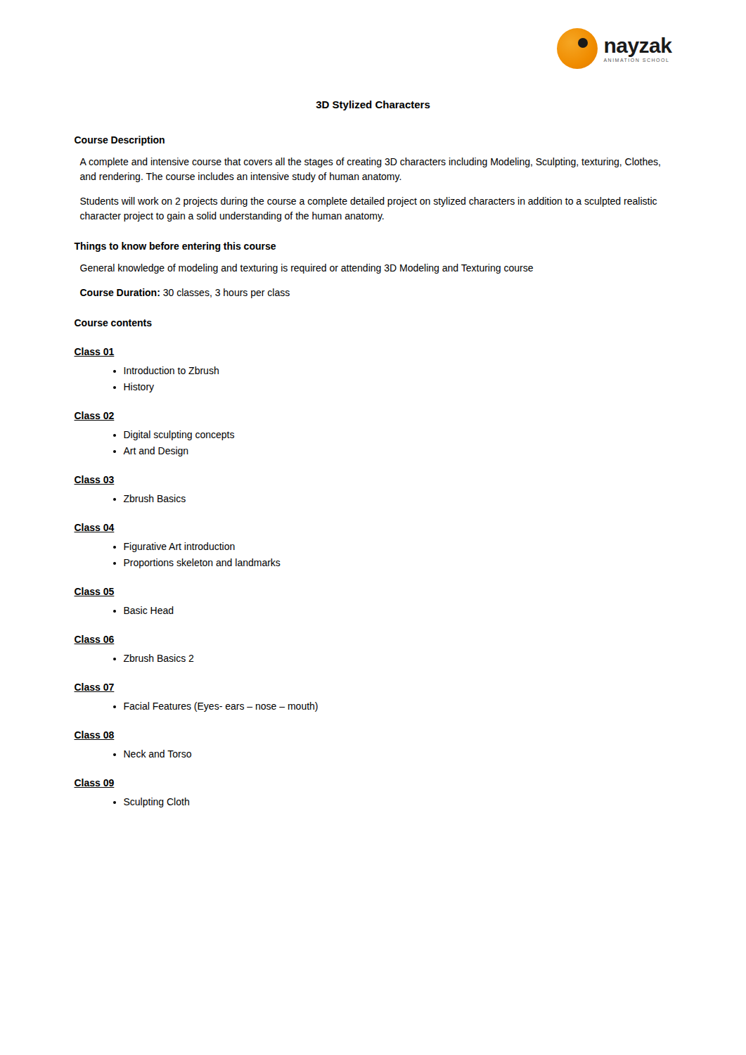nayzak
Animation School
3D Stylized Characters
Course Description
A complete and intensive course that covers all the stages of creating 3D characters including Modeling, Sculpting, texturing, Clothes, and rendering. The course includes an intensive study of human anatomy.
Students will work on 2 projects during the course a complete detailed project on stylized characters in addition to a sculpted realistic character project to gain a solid understanding of the human anatomy.
Things to know before entering this course
General knowledge of modeling and texturing is required or attending 3D Modeling and Texturing course
Course Duration: 30 classes, 3 hours per class
Course contents
Class 01
Introduction to Zbrush
History
Class 02
Digital sculpting concepts
Art and Design
Class 03
Zbrush Basics
Class 04
Figurative Art introduction
Proportions skeleton and landmarks
Class 05
Basic Head
Class 06
Zbrush Basics 2
Class 07
Facial Features (Eyes- ears – nose – mouth)
Class 08
Neck and Torso
Class 09
Sculpting Cloth